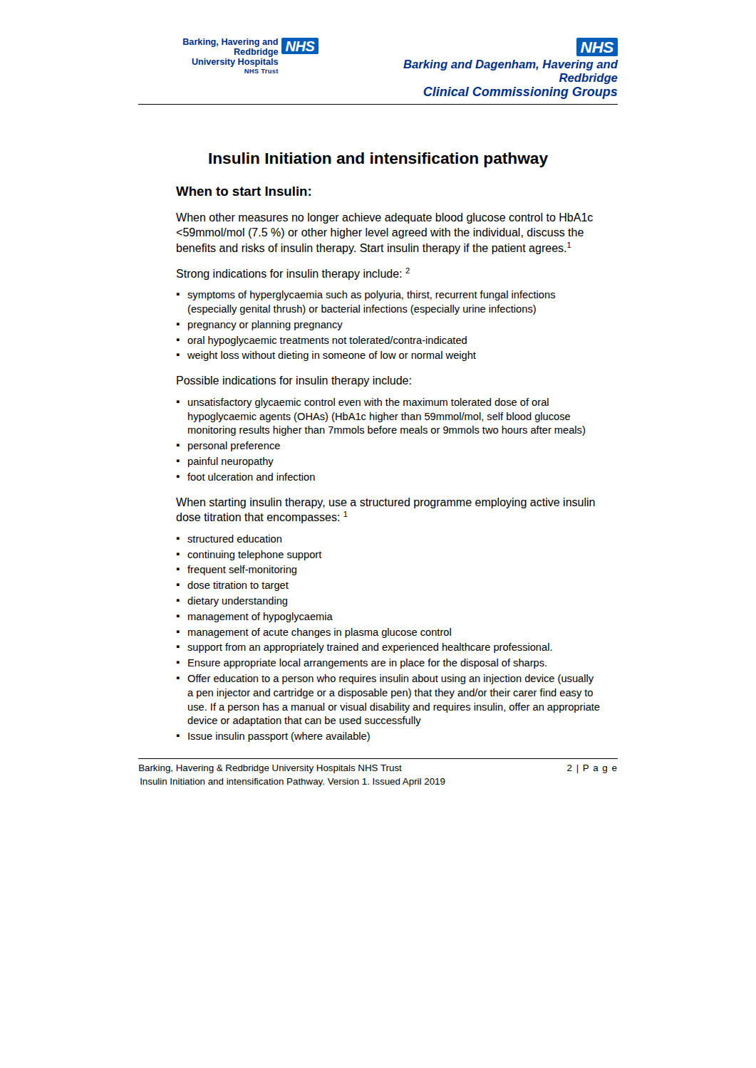Barking, Havering and Redbridge University Hospitals NHS Trust
NHS
NHS
Barking and Dagenham, Havering and Redbridge Clinical Commissioning Groups
Insulin Initiation and intensification pathway
When to start Insulin:
When other measures no longer achieve adequate blood glucose control to HbA1c <59mmol/mol (7.5 %) or other higher level agreed with the individual, discuss the benefits and risks of insulin therapy. Start insulin therapy if the patient agrees.1
Strong indications for insulin therapy include: 2
symptoms of hyperglycaemia such as polyuria, thirst, recurrent fungal infections (especially genital thrush) or bacterial infections (especially urine infections)
pregnancy or planning pregnancy
oral hypoglycaemic treatments not tolerated/contra-indicated
weight loss without dieting in someone of low or normal weight
Possible indications for insulin therapy include:
unsatisfactory glycaemic control even with the maximum tolerated dose of oral hypoglycaemic agents (OHAs) (HbA1c higher than 59mmol/mol, self blood glucose monitoring results higher than 7mmols before meals or 9mmols two hours after meals)
personal preference
painful neuropathy
foot ulceration and infection
When starting insulin therapy, use a structured programme employing active insulin dose titration that encompasses: 1
structured education
continuing telephone support
frequent self-monitoring
dose titration to target
dietary understanding
management of hypoglycaemia
management of acute changes in plasma glucose control
support from an appropriately trained and experienced healthcare professional.
Ensure appropriate local arrangements are in place for the disposal of sharps.
Offer education to a person who requires insulin about using an injection device (usually a pen injector and cartridge or a disposable pen) that they and/or their carer find easy to use. If a person has a manual or visual disability and requires insulin, offer an appropriate device or adaptation that can be used successfully
Issue insulin passport (where available)
Barking, Havering & Redbridge University Hospitals NHS Trust
Insulin Initiation and intensification Pathway. Version 1. Issued April 2019
2 | P a g e